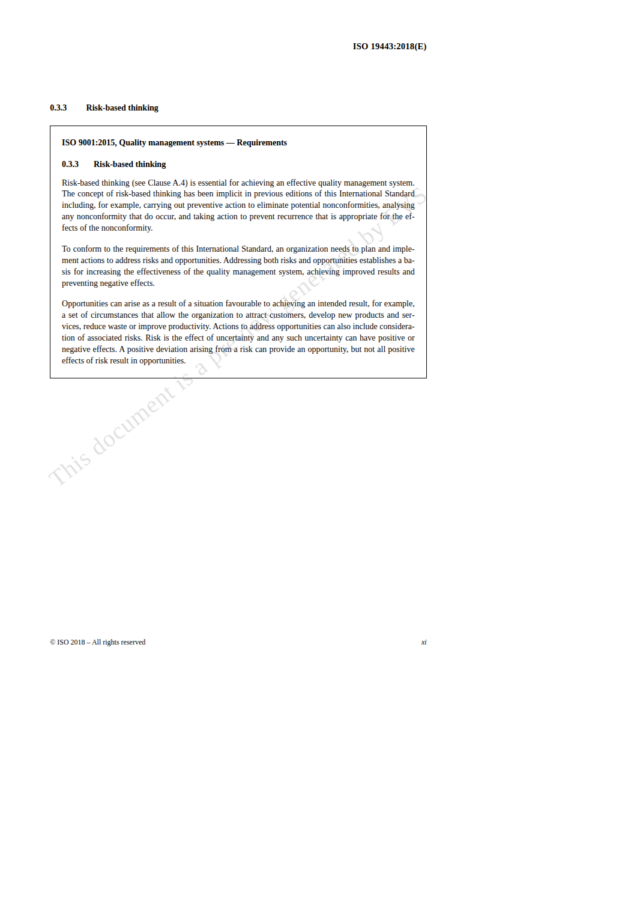This document is a preview generated by EVS
ISO 19443:2018(E)
0.3.3 Risk-based thinking
ISO 9001:2015, Quality management systems — Requirements
0.3.3 Risk-based thinking
Risk-based thinking (see Clause A.4) is essential for achieving an effective quality management system. The concept of risk-based thinking has been implicit in previous editions of this International Standard including, for example, carrying out preventive action to eliminate potential nonconformities, analysing any nonconformity that do occur, and taking action to prevent recurrence that is appropriate for the effects of the nonconformity.
To conform to the requirements of this International Standard, an organization needs to plan and implement actions to address risks and opportunities. Addressing both risks and opportunities establishes a basis for increasing the effectiveness of the quality management system, achieving improved results and preventing negative effects.
Opportunities can arise as a result of a situation favourable to achieving an intended result, for example, a set of circumstances that allow the organization to attract customers, develop new products and services, reduce waste or improve productivity. Actions to address opportunities can also include consideration of associated risks. Risk is the effect of uncertainty and any such uncertainty can have positive or negative effects. A positive deviation arising from a risk can provide an opportunity, but not all positive effects of risk result in opportunities.
© ISO 2018 – All rights reserved
xi